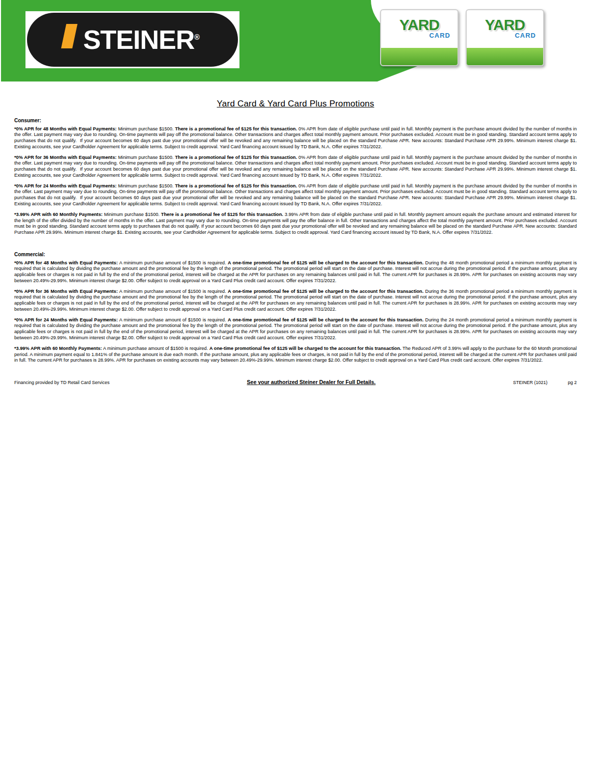STEINER®
YARD
CARD
YARD
CARD
plus
Yard Card & Yard Card Plus Promotions
Consumer:
*0% APR for 48 Months with Equal Payments: Minimum purchase $1500. There is a promotional fee of $125 for this transaction. 0% APR from date of eligible purchase until paid in full. Monthly payment is the purchase amount divided by the number of months in the offer. Last payment may vary due to rounding. On-time payments will pay off the promotional balance. Other transactions and charges affect total monthly payment amount. Prior purchases excluded. Account must be in good standing. Standard account terms apply to purchases that do not qualify. If your account becomes 60 days past due your promotional offer will be revoked and any remaining balance will be placed on the standard Purchase APR. New accounts: Standard Purchase APR 29.99%. Minimum interest charge $1. Existing accounts, see your Cardholder Agreement for applicable terms. Subject to credit approval. Yard Card financing account issued by TD Bank, N.A. Offer expires 7/31/2022.
*0% APR for 36 Months with Equal Payments: Minimum purchase $1500. There is a promotional fee of $125 for this transaction. 0% APR from date of eligible purchase until paid in full. Monthly payment is the purchase amount divided by the number of months in the offer. Last payment may vary due to rounding. On-time payments will pay off the promotional balance. Other transactions and charges affect total monthly payment amount. Prior purchases excluded. Account must be in good standing. Standard account terms apply to purchases that do not qualify. If your account becomes 60 days past due your promotional offer will be revoked and any remaining balance will be placed on the standard Purchase APR. New accounts: Standard Purchase APR 29.99%. Minimum interest charge $1. Existing accounts, see your Cardholder Agreement for applicable terms. Subject to credit approval. Yard Card financing account issued by TD Bank, N.A. Offer expires 7/31/2022.
*0% APR for 24 Months with Equal Payments: Minimum purchase $1500. There is a promotional fee of $125 for this transaction. 0% APR from date of eligible purchase until paid in full. Monthly payment is the purchase amount divided by the number of months in the offer. Last payment may vary due to rounding. On-time payments will pay off the promotional balance. Other transactions and charges affect total monthly payment amount. Prior purchases excluded. Account must be in good standing. Standard account terms apply to purchases that do not qualify. If your account becomes 60 days past due your promotional offer will be revoked and any remaining balance will be placed on the standard Purchase APR. New accounts: Standard Purchase APR 29.99%. Minimum interest charge $1. Existing accounts, see your Cardholder Agreement for applicable terms. Subject to credit approval. Yard Card financing account issued by TD Bank, N.A. Offer expires 7/31/2022.
*3.99% APR with 60 Monthly Payments: Minimum purchase $1500. There is a promotional fee of $125 for this transaction. 3.99% APR from date of eligible purchase until paid in full. Monthly payment amount equals the purchase amount and estimated interest for the length of the offer divided by the number of months in the offer. Last payment may vary due to rounding. On-time payments will pay the offer balance in full. Other transactions and charges affect the total monthly payment amount. Prior purchases excluded. Account must be in good standing. Standard account terms apply to purchases that do not qualify. If your account becomes 60 days past due your promotional offer will be revoked and any remaining balance will be placed on the standard Purchase APR. New accounts: Standard Purchase APR 29.99%. Minimum interest charge $1. Existing accounts, see your Cardholder Agreement for applicable terms. Subject to credit approval. Yard Card financing account issued by TD Bank, N.A. Offer expires 7/31/2022.
Commercial:
*0% APR for 48 Months with Equal Payments: A minimum purchase amount of $1500 is required. A one-time promotional fee of $125 will be charged to the account for this transaction. During the 48 month promotional period a minimum monthly payment is required that is calculated by dividing the purchase amount and the promotional fee by the length of the promotional period. The promotional period will start on the date of purchase. Interest will not accrue during the promotional period. If the purchase amount, plus any applicable fees or charges is not paid in full by the end of the promotional period, interest will be charged at the APR for purchases on any remaining balances until paid in full. The current APR for purchases is 28.99%. APR for purchases on existing accounts may vary between 20.49%-29.99%. Minimum interest charge $2.00. Offer subject to credit approval on a Yard Card Plus credit card account. Offer expires 7/31/2022.
*0% APR for 36 Months with Equal Payments: A minimum purchase amount of $1500 is required. A one-time promotional fee of $125 will be charged to the account for this transaction. During the 36 month promotional period a minimum monthly payment is required that is calculated by dividing the purchase amount and the promotional fee by the length of the promotional period. The promotional period will start on the date of purchase. Interest will not accrue during the promotional period. If the purchase amount, plus any applicable fees or charges is not paid in full by the end of the promotional period, interest will be charged at the APR for purchases on any remaining balances until paid in full. The current APR for purchases is 28.99%. APR for purchases on existing accounts may vary between 20.49%-29.99%. Minimum interest charge $2.00. Offer subject to credit approval on a Yard Card Plus credit card account. Offer expires 7/31/2022.
*0% APR for 24 Months with Equal Payments: A minimum purchase amount of $1500 is required. A one-time promotional fee of $125 will be charged to the account for this transaction. During the 24 month promotional period a minimum monthly payment is required that is calculated by dividing the purchase amount and the promotional fee by the length of the promotional period. The promotional period will start on the date of purchase. Interest will not accrue during the promotional period. If the purchase amount, plus any applicable fees or charges is not paid in full by the end of the promotional period, interest will be charged at the APR for purchases on any remaining balances until paid in full. The current APR for purchases is 28.99%. APR for purchases on existing accounts may vary between 20.49%-29.99%. Minimum interest charge $2.00. Offer subject to credit approval on a Yard Card Plus credit card account. Offer expires 7/31/2022.
*3.99% APR with 60 Monthly Payments: A minimum purchase amount of $1500 is required. A one-time promotional fee of $125 will be charged to the account for this transaction. The Reduced APR of 3.99% will apply to the purchase for the 60 Month promotional period. A minimum payment equal to 1.841% of the purchase amount is due each month. If the purchase amount, plus any applicable fees or charges, is not paid in full by the end of the promotional period, interest will be charged at the current APR for purchases until paid in full. The current APR for purchases is 28.99%. APR for purchases on existing accounts may vary between 20.49%-29.99%. Minimum interest charge $2.00. Offer subject to credit approval on a Yard Card Plus credit card account. Offer expires 7/31/2022.
Financing provided by TD Retail Card Services
See your authorized Steiner Dealer for Full Details.
STEINER (1021)pg 2